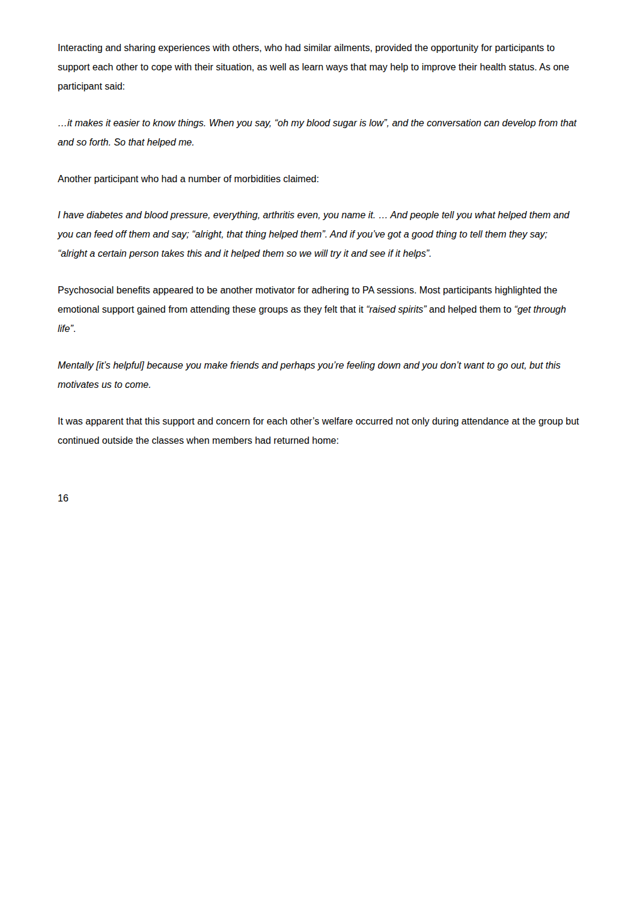Interacting and sharing experiences with others, who had similar ailments, provided the opportunity for participants to support each other to cope with their situation, as well as learn ways that may help to improve their health status. As one participant said:
…it makes it easier to know things. When you say, “oh my blood sugar is low”, and the conversation can develop from that and so forth. So that helped me.
Another participant who had a number of morbidities claimed:
I have diabetes and blood pressure, everything, arthritis even, you name it. … And people tell you what helped them and you can feed off them and say; “alright, that thing helped them”. And if you’ve got a good thing to tell them they say; “alright a certain person takes this and it helped them so we will try it and see if it helps”.
Psychosocial benefits appeared to be another motivator for adhering to PA sessions. Most participants highlighted the emotional support gained from attending these groups as they felt that it “raised spirits” and helped them to “get through life”.
Mentally [it’s helpful] because you make friends and perhaps you’re feeling down and you don’t want to go out, but this motivates us to come.
It was apparent that this support and concern for each other’s welfare occurred not only during attendance at the group but continued outside the classes when members had returned home:
16